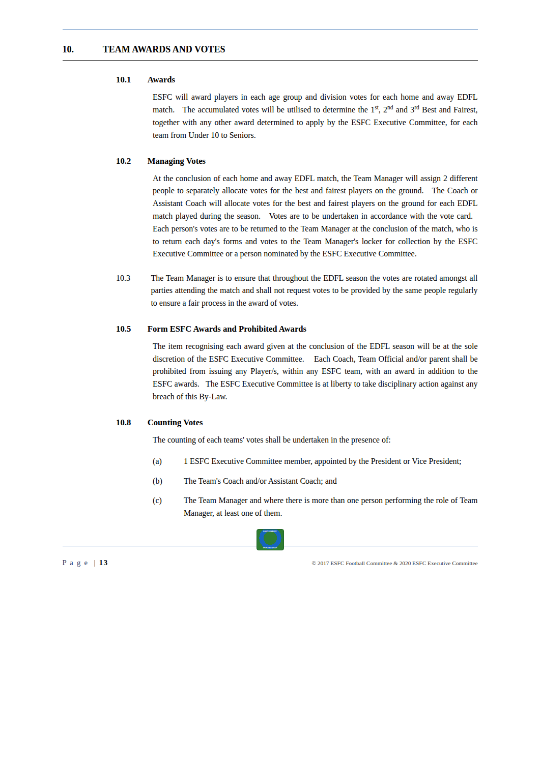10. TEAM AWARDS AND VOTES
10.1 Awards
ESFC will award players in each age group and division votes for each home and away EDFL match. The accumulated votes will be utilised to determine the 1st, 2nd and 3rd Best and Fairest, together with any other award determined to apply by the ESFC Executive Committee, for each team from Under 10 to Seniors.
10.2 Managing Votes
At the conclusion of each home and away EDFL match, the Team Manager will assign 2 different people to separately allocate votes for the best and fairest players on the ground. The Coach or Assistant Coach will allocate votes for the best and fairest players on the ground for each EDFL match played during the season. Votes are to be undertaken in accordance with the vote card. Each person's votes are to be returned to the Team Manager at the conclusion of the match, who is to return each day's forms and votes to the Team Manager's locker for collection by the ESFC Executive Committee or a person nominated by the ESFC Executive Committee.
10.3 The Team Manager is to ensure that throughout the EDFL season the votes are rotated amongst all parties attending the match and shall not request votes to be provided by the same people regularly to ensure a fair process in the award of votes.
10.5 Form ESFC Awards and Prohibited Awards
The item recognising each award given at the conclusion of the EDFL season will be at the sole discretion of the ESFC Executive Committee. Each Coach, Team Official and/or parent shall be prohibited from issuing any Player/s, within any ESFC team, with an award in addition to the ESFC awards. The ESFC Executive Committee is at liberty to take disciplinary action against any breach of this By-Law.
10.8 Counting Votes
The counting of each teams' votes shall be undertaken in the presence of:
(a) 1 ESFC Executive Committee member, appointed by the President or Vice President;
(b) The Team's Coach and/or Assistant Coach; and
(c) The Team Manager and where there is more than one person performing the role of Team Manager, at least one of them.
P a g e | 13 © 2017 ESFC Football Committee & 2020 ESFC Executive Committee